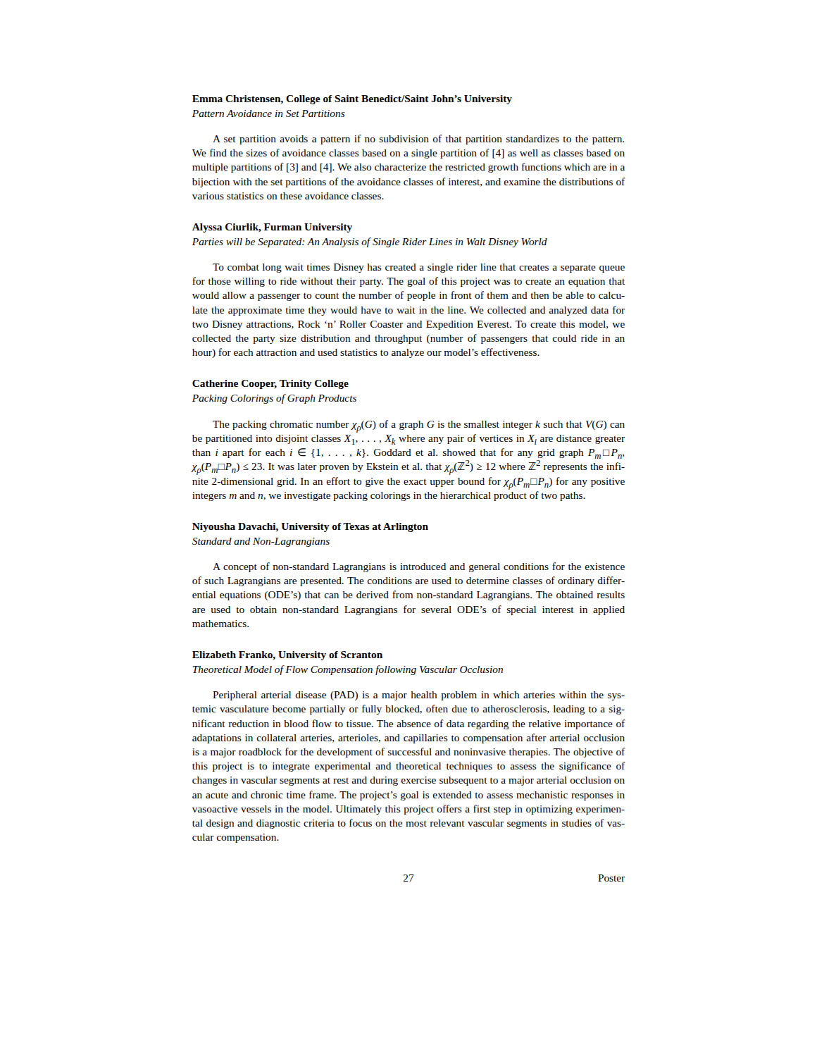Emma Christensen, College of Saint Benedict/Saint John’s University
Pattern Avoidance in Set Partitions
A set partition avoids a pattern if no subdivision of that partition standardizes to the pattern. We find the sizes of avoidance classes based on a single partition of [4] as well as classes based on multiple partitions of [3] and [4]. We also characterize the restricted growth functions which are in a bijection with the set partitions of the avoidance classes of interest, and examine the distributions of various statistics on these avoidance classes.
Alyssa Ciurlik, Furman University
Parties will be Separated: An Analysis of Single Rider Lines in Walt Disney World
To combat long wait times Disney has created a single rider line that creates a separate queue for those willing to ride without their party. The goal of this project was to create an equation that would allow a passenger to count the number of people in front of them and then be able to calculate the approximate time they would have to wait in the line. We collected and analyzed data for two Disney attractions, Rock ‘n’ Roller Coaster and Expedition Everest. To create this model, we collected the party size distribution and throughput (number of passengers that could ride in an hour) for each attraction and used statistics to analyze our model’s effectiveness.
Catherine Cooper, Trinity College
Packing Colorings of Graph Products
The packing chromatic number χρ(G) of a graph G is the smallest integer k such that V(G) can be partitioned into disjoint classes X1, . . . , Xk where any pair of vertices in Xi are distance greater than i apart for each i ∈ {1, . . . , k}. Goddard et al. showed that for any grid graph Pm□Pn, χρ(Pm□Pn) ≤ 23. It was later proven by Ekstein et al. that χρ(ℤ2) ≥ 12 where ℤ2 represents the infinite 2-dimensional grid. In an effort to give the exact upper bound for χρ(Pm□Pn) for any positive integers m and n, we investigate packing colorings in the hierarchical product of two paths.
Niyousha Davachi, University of Texas at Arlington
Standard and Non-Lagrangians
A concept of non-standard Lagrangians is introduced and general conditions for the existence of such Lagrangians are presented. The conditions are used to determine classes of ordinary differential equations (ODE’s) that can be derived from non-standard Lagrangians. The obtained results are used to obtain non-standard Lagrangians for several ODE’s of special interest in applied mathematics.
Elizabeth Franko, University of Scranton
Theoretical Model of Flow Compensation following Vascular Occlusion
Peripheral arterial disease (PAD) is a major health problem in which arteries within the systemic vasculature become partially or fully blocked, often due to atherosclerosis, leading to a significant reduction in blood flow to tissue. The absence of data regarding the relative importance of adaptations in collateral arteries, arterioles, and capillaries to compensation after arterial occlusion is a major roadblock for the development of successful and noninvasive therapies. The objective of this project is to integrate experimental and theoretical techniques to assess the significance of changes in vascular segments at rest and during exercise subsequent to a major arterial occlusion on an acute and chronic time frame. The project’s goal is extended to assess mechanistic responses in vasoactive vessels in the model. Ultimately this project offers a first step in optimizing experimental design and diagnostic criteria to focus on the most relevant vascular segments in studies of vascular compensation.
27
Poster